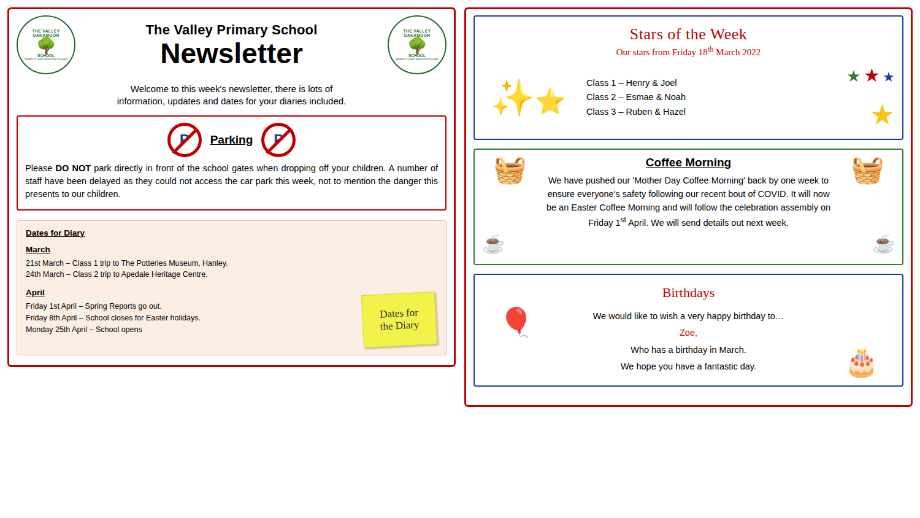THE VALLEY
OAKAMOOR
🌳
SCHOOL
Reach to Learn and Love to Learn
The Valley Primary School
Newsletter
THE VALLEY
OAKAMOOR
🌳
SCHOOL
Reach to Learn and Love to Learn
Welcome to this week's newsletter, there is lots of
information, updates and dates for your diaries included.
P
Parking
P
Please DO NOT park directly in front of the school gates when dropping off your children. A number of staff have been delayed as they could not access the car park this week, not to mention the danger this presents to our children.
Dates for Diary
March
21st March – Class 1 trip to The Potteries Museum, Hanley.
24th March – Class 2 trip to Apedale Heritage Centre.
April
Friday 1st April – Spring Reports go out.
Friday 8th April – School closes for Easter holidays.
Monday 25th April – School opens
Dates for
the Diary
Stars of the Week
Our stars from Friday 18th March 2022
✨⭐
Class 1 – Henry & Joel
Class 2 – Esmae & Noah
Class 3 – Ruben & Hazel
★ ★ ★ ★
🧺
Coffee Morning
We have pushed our 'Mother Day Coffee Morning' back by one week to ensure everyone's safety following our recent bout of COVID. It will now be an Easter Coffee Morning and will follow the celebration assembly on Friday 1st April. We will send details out next week.
🧺
☕ ☕
Birthdays
🎈
We would like to wish a very happy birthday to…
Zoe,
Who has a birthday in March.
We hope you have a fantastic day.
🎂